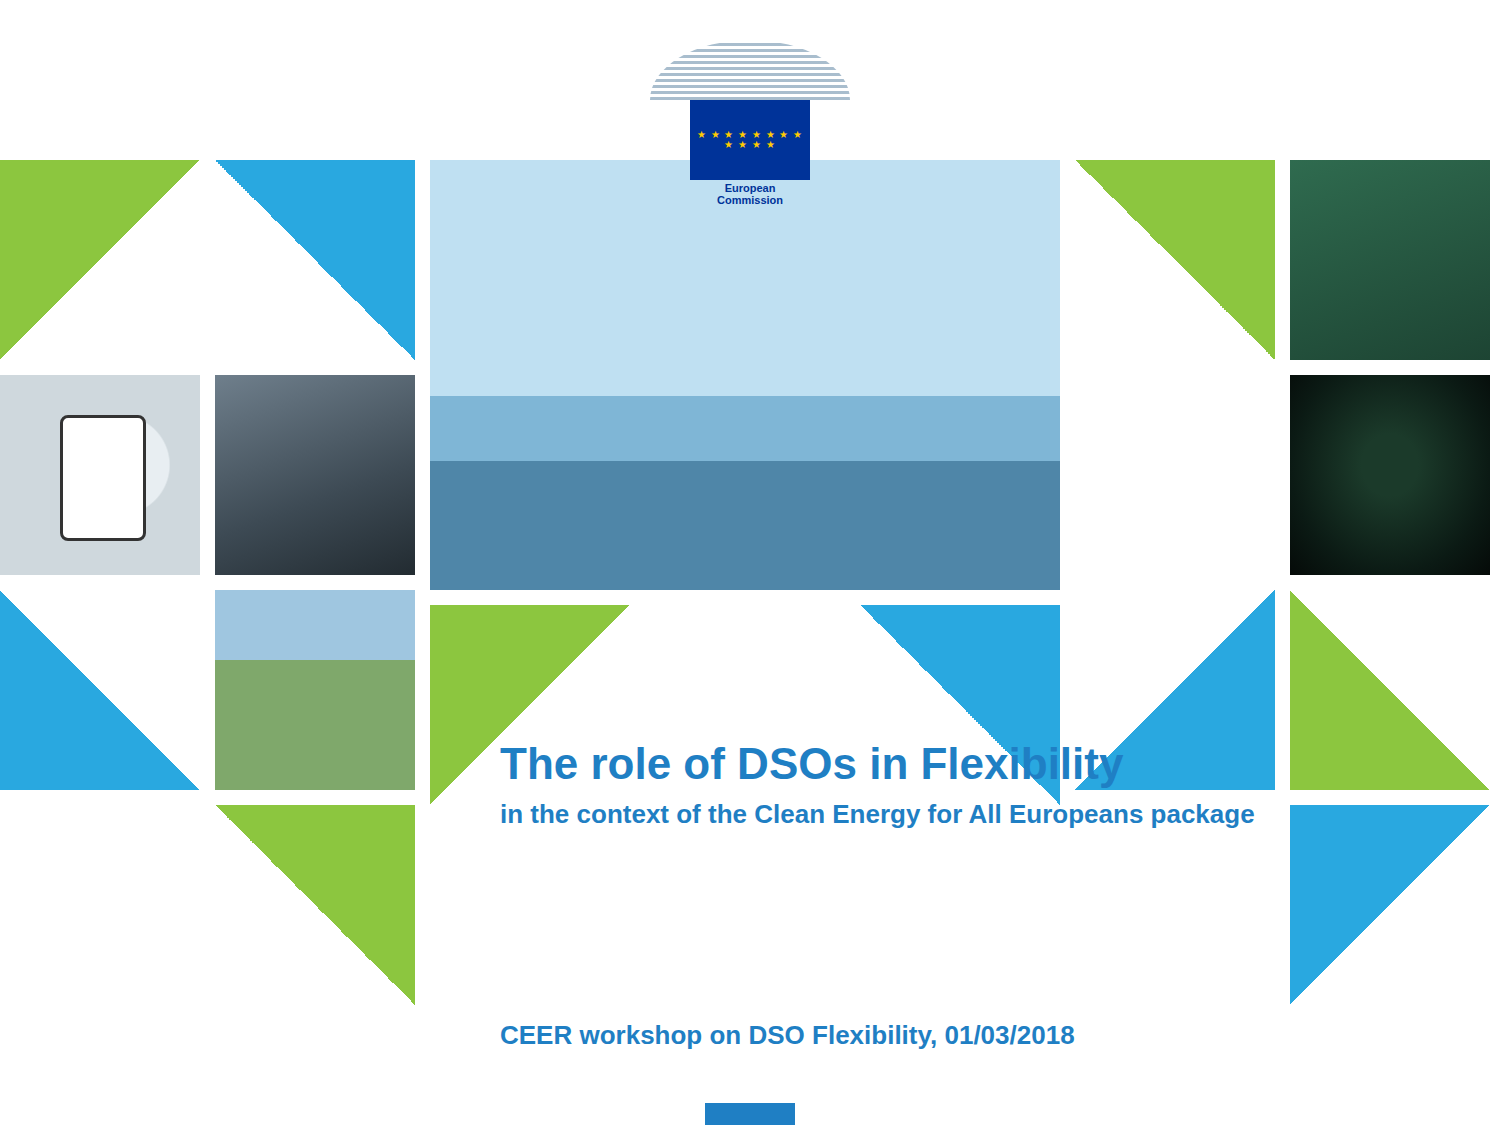★ ★ ★ ★ ★ ★ ★ ★ ★ ★ ★ ★
European
Commission
The role of DSOs in Flexibility
in the context of the Clean Energy for All Europeans package
CEER workshop on DSO Flexibility, 01/03/2018